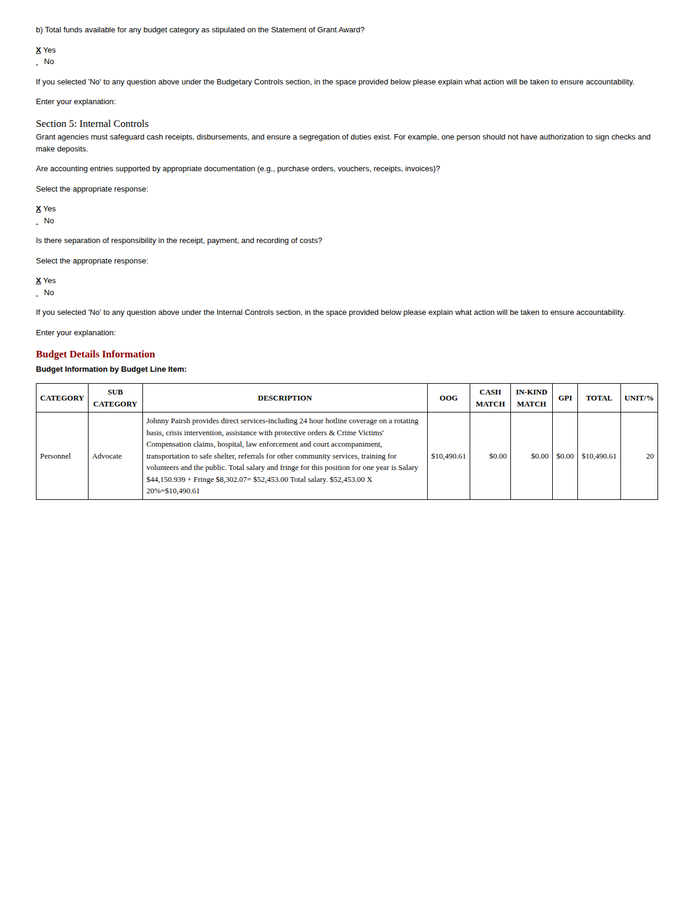b) Total funds available for any budget category as stipulated on the Statement of Grant Award?
X Yes
No
If you selected 'No' to any question above under the Budgetary Controls section, in the space provided below please explain what action will be taken to ensure accountability.
Enter your explanation:
Section 5: Internal Controls
Grant agencies must safeguard cash receipts, disbursements, and ensure a segregation of duties exist. For example, one person should not have authorization to sign checks and make deposits.
Are accounting entries supported by appropriate documentation (e.g., purchase orders, vouchers, receipts, invoices)?
Select the appropriate response:
X Yes
No
Is there separation of responsibility in the receipt, payment, and recording of costs?
Select the appropriate response:
X Yes
No
If you selected 'No' to any question above under the Internal Controls section, in the space provided below please explain what action will be taken to ensure accountability.
Enter your explanation:
Budget Details Information
Budget Information by Budget Line Item:
| CATEGORY | SUB CATEGORY | DESCRIPTION | OOG | CASH MATCH | IN-KIND MATCH | GPI | TOTAL | UNIT/% |
| --- | --- | --- | --- | --- | --- | --- | --- | --- |
| Personnel | Advocate | Johnny Pairsh provides direct services-including 24 hour hotline coverage on a rotating basis, crisis intervention, assistance with protective orders & Crime Victims' Compensation claims, hospital, law enforcement and court accompaniment, transportation to safe shelter, referrals for other community services, training for volunteers and the public. Total salary and fringe for this position for one year is Salary $44,150.939 + Fringe $8,302.07= $52,453.00 Total salary. $52,453.00 X 20%=$10,490.61 | $10,490.61 | $0.00 | $0.00 | $0.00 | $10,490.61 | 20 |